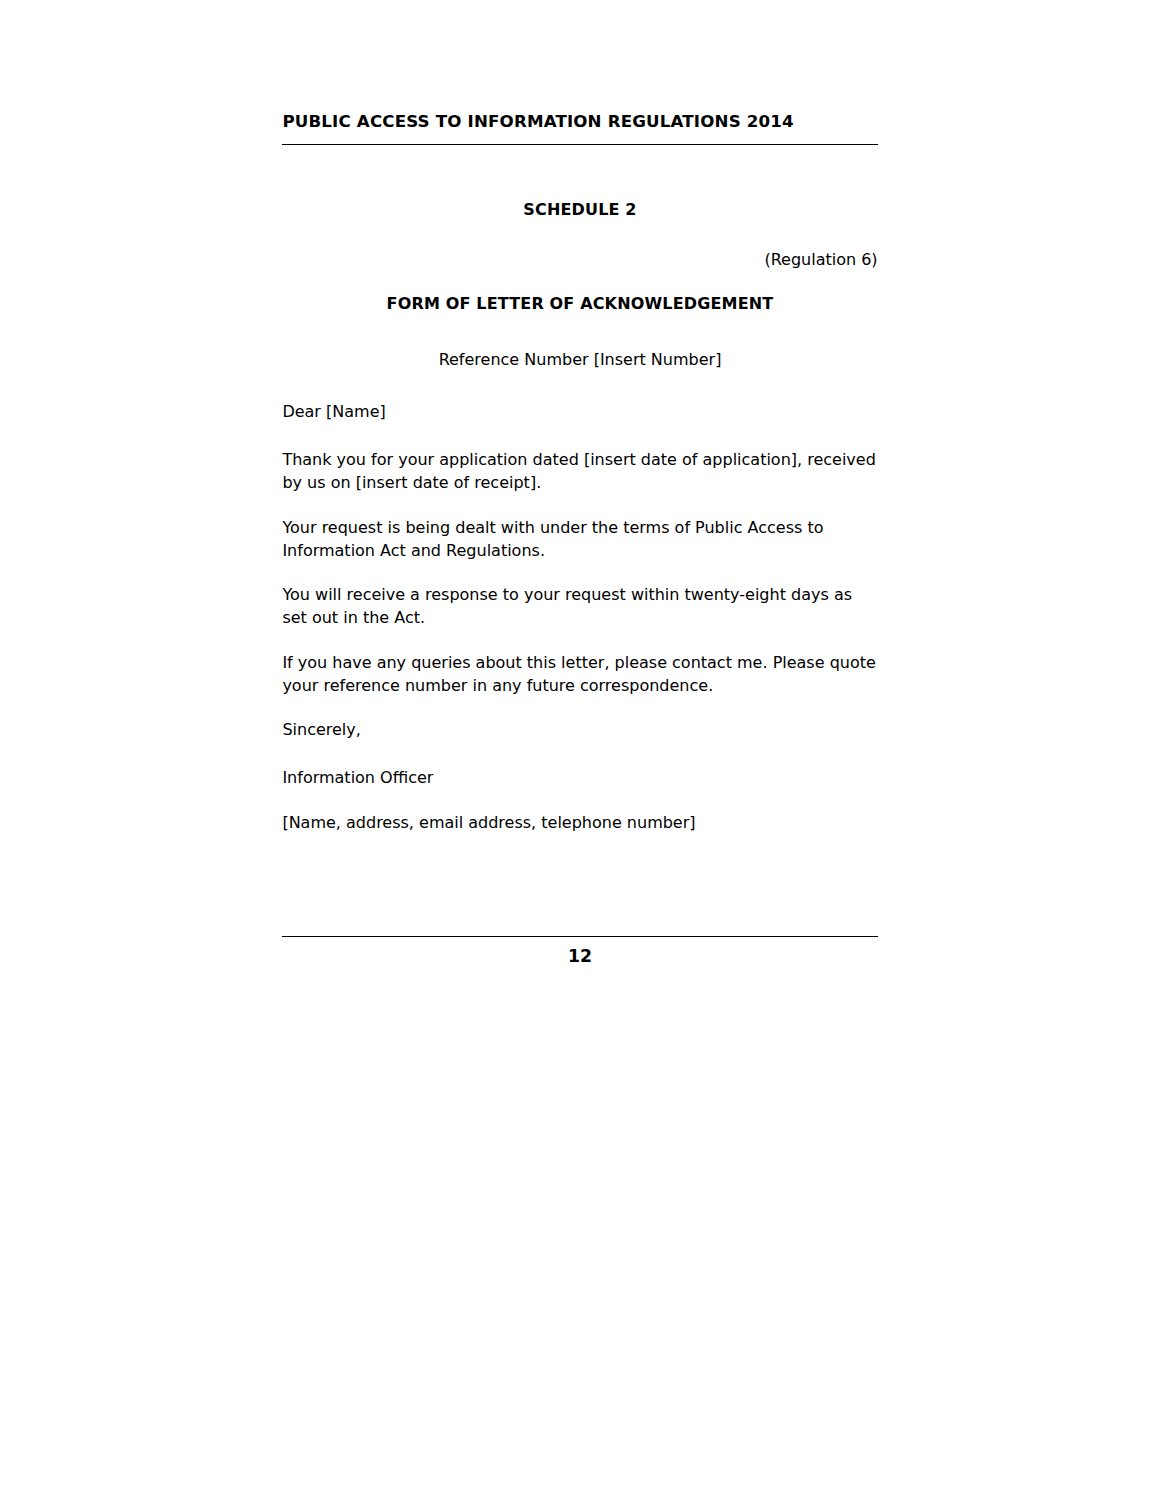PUBLIC ACCESS TO INFORMATION REGULATIONS 2014
SCHEDULE 2
(Regulation 6)
FORM OF LETTER OF ACKNOWLEDGEMENT
Reference Number [Insert Number]
Dear [Name]
Thank you for your application dated [insert date of application], received by us on [insert date of receipt].
Your request is being dealt with under the terms of Public Access to Information Act and Regulations.
You will receive a response to your request within twenty-eight days as set out in the Act.
If you have any queries about this letter, please contact me. Please quote your reference number in any future correspondence.
Sincerely,
Information Officer
[Name, address, email address, telephone number]
12